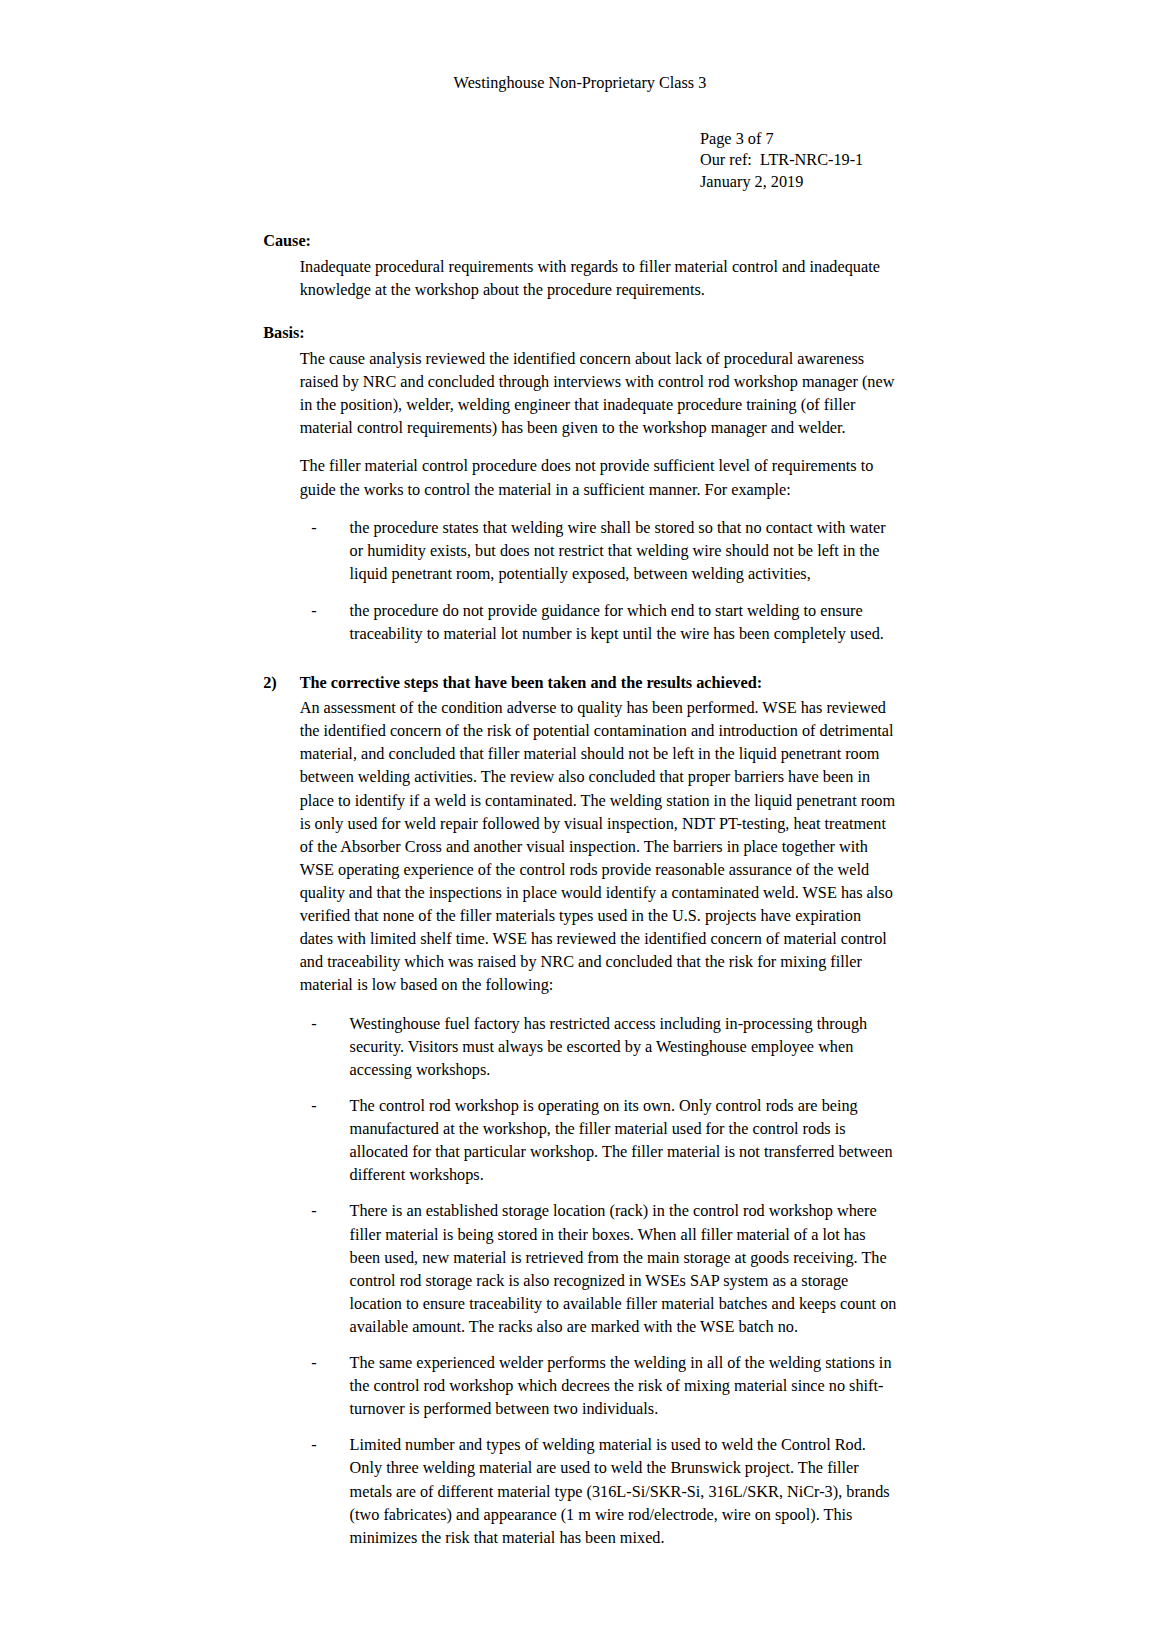Westinghouse Non-Proprietary Class 3
Page 3 of 7
Our ref: LTR-NRC-19-1
January 2, 2019
Cause:
Inadequate procedural requirements with regards to filler material control and inadequate knowledge at the workshop about the procedure requirements.
Basis:
The cause analysis reviewed the identified concern about lack of procedural awareness raised by NRC and concluded through interviews with control rod workshop manager (new in the position), welder, welding engineer that inadequate procedure training (of filler material control requirements) has been given to the workshop manager and welder.
The filler material control procedure does not provide sufficient level of requirements to guide the works to control the material in a sufficient manner. For example:
the procedure states that welding wire shall be stored so that no contact with water or humidity exists, but does not restrict that welding wire should not be left in the liquid penetrant room, potentially exposed, between welding activities,
the procedure do not provide guidance for which end to start welding to ensure traceability to material lot number is kept until the wire has been completely used.
2) The corrective steps that have been taken and the results achieved:
An assessment of the condition adverse to quality has been performed. WSE has reviewed the identified concern of the risk of potential contamination and introduction of detrimental material, and concluded that filler material should not be left in the liquid penetrant room between welding activities. The review also concluded that proper barriers have been in place to identify if a weld is contaminated. The welding station in the liquid penetrant room is only used for weld repair followed by visual inspection, NDT PT-testing, heat treatment of the Absorber Cross and another visual inspection. The barriers in place together with WSE operating experience of the control rods provide reasonable assurance of the weld quality and that the inspections in place would identify a contaminated weld. WSE has also verified that none of the filler materials types used in the U.S. projects have expiration dates with limited shelf time. WSE has reviewed the identified concern of material control and traceability which was raised by NRC and concluded that the risk for mixing filler material is low based on the following:
Westinghouse fuel factory has restricted access including in-processing through security. Visitors must always be escorted by a Westinghouse employee when accessing workshops.
The control rod workshop is operating on its own. Only control rods are being manufactured at the workshop, the filler material used for the control rods is allocated for that particular workshop. The filler material is not transferred between different workshops.
There is an established storage location (rack) in the control rod workshop where filler material is being stored in their boxes. When all filler material of a lot has been used, new material is retrieved from the main storage at goods receiving. The control rod storage rack is also recognized in WSEs SAP system as a storage location to ensure traceability to available filler material batches and keeps count on available amount. The racks also are marked with the WSE batch no.
The same experienced welder performs the welding in all of the welding stations in the control rod workshop which decrees the risk of mixing material since no shift-turnover is performed between two individuals.
Limited number and types of welding material is used to weld the Control Rod. Only three welding material are used to weld the Brunswick project. The filler metals are of different material type (316L-Si/SKR-Si, 316L/SKR, NiCr-3), brands (two fabricates) and appearance (1 m wire rod/electrode, wire on spool). This minimizes the risk that material has been mixed.